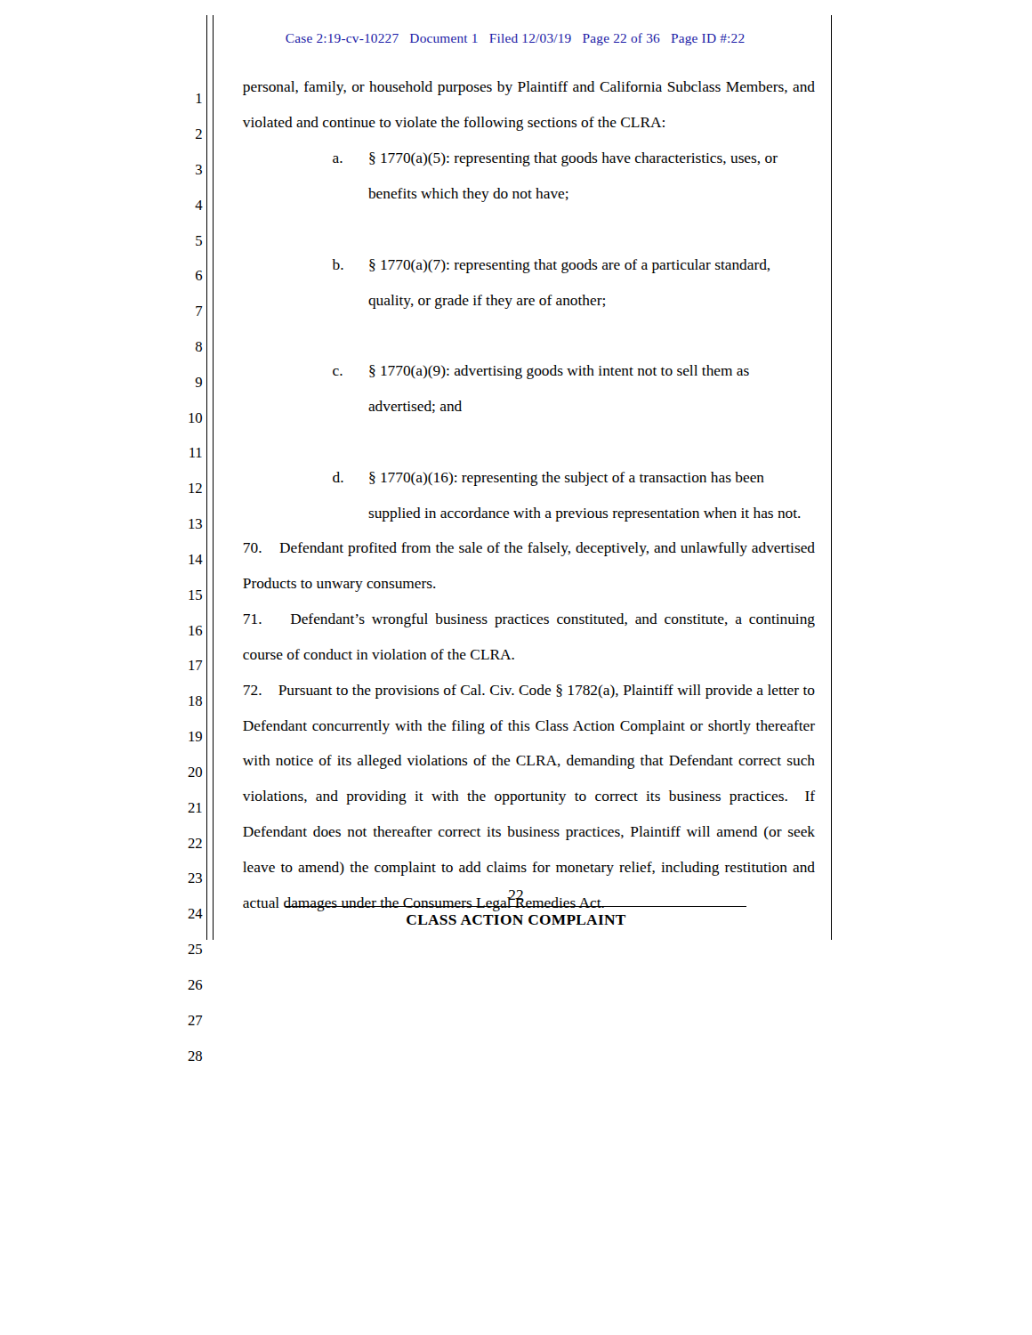Case 2:19-cv-10227 Document 1 Filed 12/03/19 Page 22 of 36 Page ID #:22
1
2
3
4
5
6
7
8
9
10
11
12
13
14
15
16
17
18
19
20
21
22
23
24
25
26
27
28
personal, family, or household purposes by Plaintiff and California Subclass Members, and violated and continue to violate the following sections of the CLRA:
a.§ 1770(a)(5): representing that goods have characteristics, uses, or benefits which they do not have;
b.§ 1770(a)(7): representing that goods are of a particular standard, quality, or grade if they are of another;
c.§ 1770(a)(9): advertising goods with intent not to sell them as advertised; and
d.§ 1770(a)(16): representing the subject of a transaction has been supplied in accordance with a previous representation when it has not.
70. Defendant profited from the sale of the falsely, deceptively, and unlawfully advertised Products to unwary consumers.
71. Defendant’s wrongful business practices constituted, and constitute, a continuing course of conduct in violation of the CLRA.
72. Pursuant to the provisions of Cal. Civ. Code § 1782(a), Plaintiff will provide a letter to Defendant concurrently with the filing of this Class Action Complaint or shortly thereafter with notice of its alleged violations of the CLRA, demanding that Defendant correct such violations, and providing it with the opportunity to correct its business practices. If Defendant does not thereafter correct its business practices, Plaintiff will amend (or seek leave to amend) the complaint to add claims for monetary relief, including restitution and actual damages under the Consumers Legal Remedies Act.
22
CLASS ACTION COMPLAINT